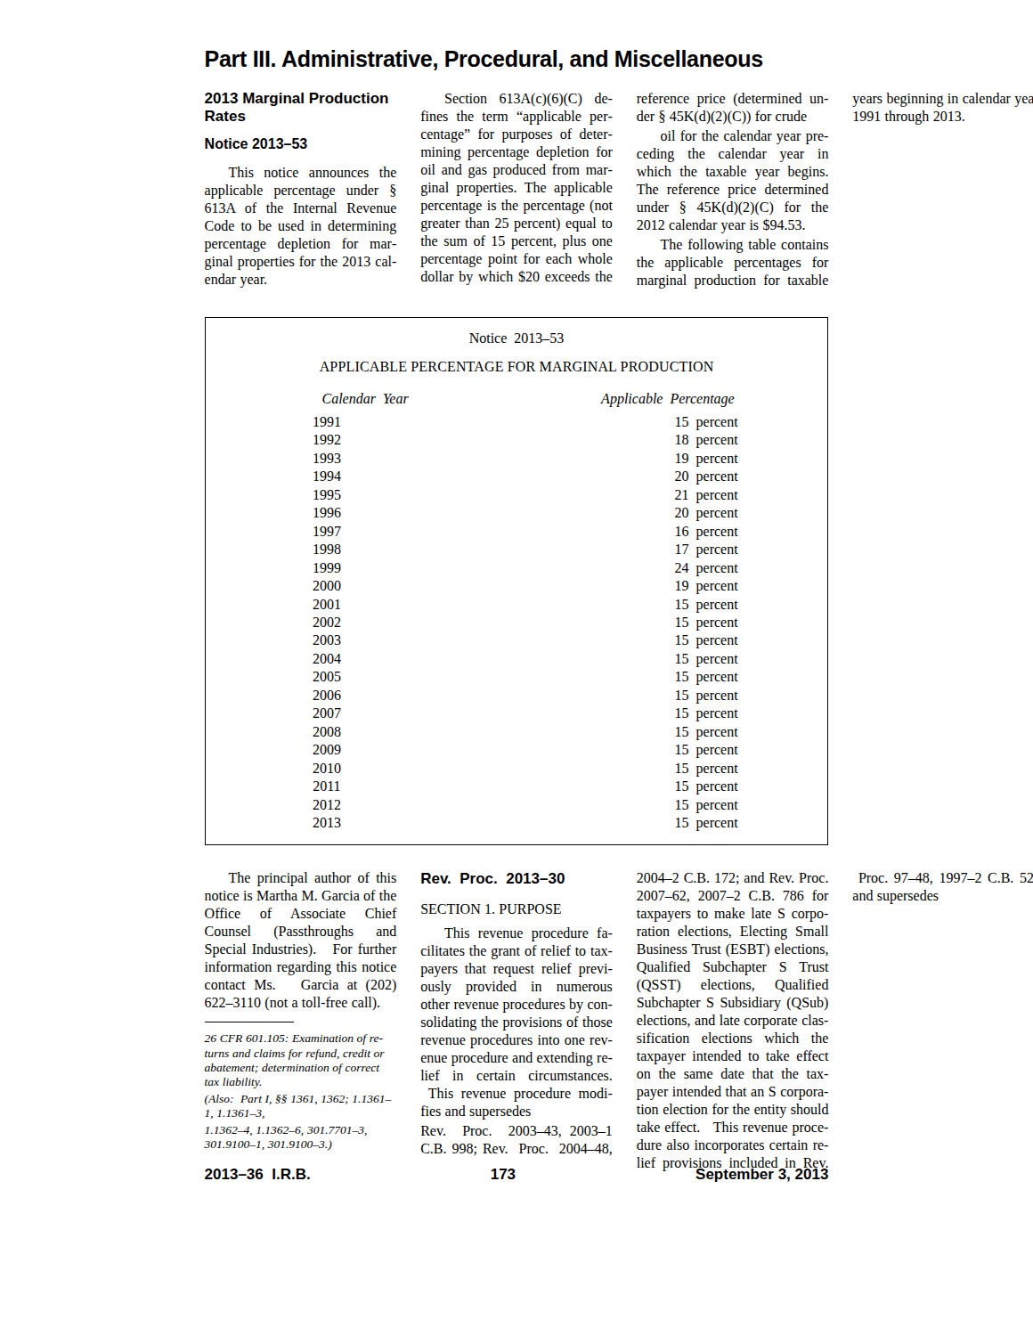Part III. Administrative, Procedural, and Miscellaneous
2013 Marginal Production Rates
Notice 2013–53
This notice announces the applicable percentage under § 613A of the Internal Revenue Code to be used in determining percentage depletion for marginal properties for the 2013 calendar year.
Section 613A(c)(6)(C) defines the term “applicable percentage” for purposes of determining percentage depletion for oil and gas produced from marginal properties. The applicable percentage is the percentage (not greater than 25 percent) equal to the sum of 15 percent, plus one percentage point for each whole dollar by which $20 exceeds the reference price (determined under § 45K(d)(2)(C)) for crude
oil for the calendar year preceding the calendar year in which the taxable year begins. The reference price determined under § 45K(d)(2)(C) for the 2012 calendar year is $94.53.
The following table contains the applicable percentages for marginal production for taxable years beginning in calendar years 1991 through 2013.
Notice 2013–53
APPLICABLE PERCENTAGE FOR MARGINAL PRODUCTION
| Calendar Year | Applicable Percentage |
| --- | --- |
| 1991 | 15 percent |
| 1992 | 18 percent |
| 1993 | 19 percent |
| 1994 | 20 percent |
| 1995 | 21 percent |
| 1996 | 20 percent |
| 1997 | 16 percent |
| 1998 | 17 percent |
| 1999 | 24 percent |
| 2000 | 19 percent |
| 2001 | 15 percent |
| 2002 | 15 percent |
| 2003 | 15 percent |
| 2004 | 15 percent |
| 2005 | 15 percent |
| 2006 | 15 percent |
| 2007 | 15 percent |
| 2008 | 15 percent |
| 2009 | 15 percent |
| 2010 | 15 percent |
| 2011 | 15 percent |
| 2012 | 15 percent |
| 2013 | 15 percent |
The principal author of this notice is Martha M. Garcia of the Office of Associate Chief Counsel (Passthroughs and Special Industries). For further information regarding this notice contact Ms. Garcia at (202) 622–3110 (not a toll-free call).
26 CFR 601.105: Examination of returns and claims for refund, credit or abatement; determination of correct tax liability.
(Also: Part I, §§ 1361, 1362; 1.1361–1, 1.1361–3,
1.1362–4, 1.1362–6, 301.7701–3, 301.9100–1, 301.9100–3.)
Rev. Proc. 2013–30
SECTION 1. PURPOSE
This revenue procedure facilitates the grant of relief to taxpayers that request relief previously provided in numerous other revenue procedures by consolidating the provisions of those revenue procedures into one revenue procedure and extending relief in certain circumstances. This revenue procedure modifies and supersedes
Rev. Proc. 2003–43, 2003–1 C.B. 998; Rev. Proc. 2004–48, 2004–2 C.B. 172; and Rev. Proc. 2007–62, 2007–2 C.B. 786 for taxpayers to make late S corporation elections, Electing Small Business Trust (ESBT) elections, Qualified Subchapter S Trust (QSST) elections, Qualified Subchapter S Subsidiary (QSub) elections, and late corporate classification elections which the taxpayer intended to take effect on the same date that the taxpayer intended that an S corporation election for the entity should take effect. This revenue procedure also incorporates certain relief provisions included in Rev. Proc. 97–48, 1997–2 C.B. 521, and supersedes
2013–36 I.R.B.
173
September 3, 2013